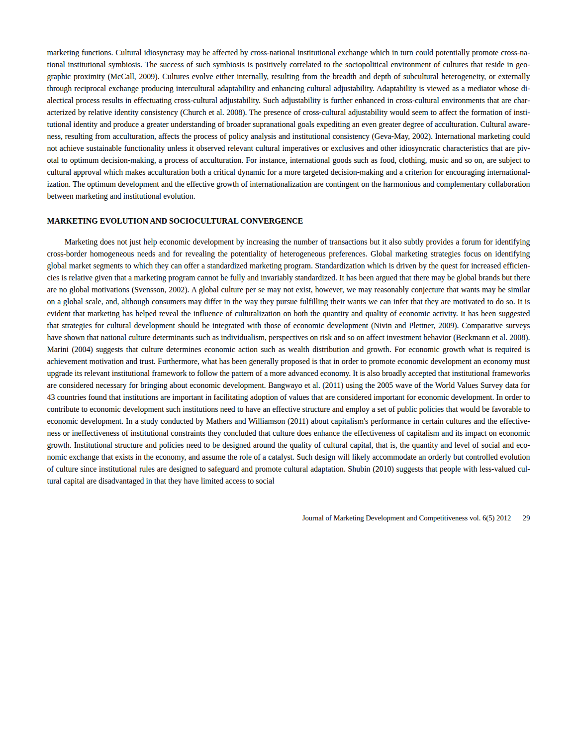marketing functions. Cultural idiosyncrasy may be affected by cross-national institutional exchange which in turn could potentially promote cross-national institutional symbiosis. The success of such symbiosis is positively correlated to the sociopolitical environment of cultures that reside in geographic proximity (McCall, 2009). Cultures evolve either internally, resulting from the breadth and depth of subcultural heterogeneity, or externally through reciprocal exchange producing intercultural adaptability and enhancing cultural adjustability. Adaptability is viewed as a mediator whose dialectical process results in effectuating cross-cultural adjustability. Such adjustability is further enhanced in cross-cultural environments that are characterized by relative identity consistency (Church et al. 2008). The presence of cross-cultural adjustability would seem to affect the formation of institutional identity and produce a greater understanding of broader supranational goals expediting an even greater degree of acculturation. Cultural awareness, resulting from acculturation, affects the process of policy analysis and institutional consistency (Geva-May, 2002). International marketing could not achieve sustainable functionality unless it observed relevant cultural imperatives or exclusives and other idiosyncratic characteristics that are pivotal to optimum decision-making, a process of acculturation. For instance, international goods such as food, clothing, music and so on, are subject to cultural approval which makes acculturation both a critical dynamic for a more targeted decision-making and a criterion for encouraging internationalization. The optimum development and the effective growth of internationalization are contingent on the harmonious and complementary collaboration between marketing and institutional evolution.
Marketing Evolution and Sociocultural Convergence
Marketing does not just help economic development by increasing the number of transactions but it also subtly provides a forum for identifying cross-border homogeneous needs and for revealing the potentiality of heterogeneous preferences. Global marketing strategies focus on identifying global market segments to which they can offer a standardized marketing program. Standardization which is driven by the quest for increased efficiencies is relative given that a marketing program cannot be fully and invariably standardized. It has been argued that there may be global brands but there are no global motivations (Svensson, 2002). A global culture per se may not exist, however, we may reasonably conjecture that wants may be similar on a global scale, and, although consumers may differ in the way they pursue fulfilling their wants we can infer that they are motivated to do so. It is evident that marketing has helped reveal the influence of culturalization on both the quantity and quality of economic activity. It has been suggested that strategies for cultural development should be integrated with those of economic development (Nivin and Plettner, 2009). Comparative surveys have shown that national culture determinants such as individualism, perspectives on risk and so on affect investment behavior (Beckmann et al. 2008). Marini (2004) suggests that culture determines economic action such as wealth distribution and growth. For economic growth what is required is achievement motivation and trust. Furthermore, what has been generally proposed is that in order to promote economic development an economy must upgrade its relevant institutional framework to follow the pattern of a more advanced economy. It is also broadly accepted that institutional frameworks are considered necessary for bringing about economic development. Bangwayo et al. (2011) using the 2005 wave of the World Values Survey data for 43 countries found that institutions are important in facilitating adoption of values that are considered important for economic development. In order to contribute to economic development such institutions need to have an effective structure and employ a set of public policies that would be favorable to economic development. In a study conducted by Mathers and Williamson (2011) about capitalism's performance in certain cultures and the effectiveness or ineffectiveness of institutional constraints they concluded that culture does enhance the effectiveness of capitalism and its impact on economic growth. Institutional structure and policies need to be designed around the quality of cultural capital, that is, the quantity and level of social and economic exchange that exists in the economy, and assume the role of a catalyst. Such design will likely accommodate an orderly but controlled evolution of culture since institutional rules are designed to safeguard and promote cultural adaptation. Shubin (2010) suggests that people with less-valued cultural capital are disadvantaged in that they have limited access to social
Journal of Marketing Development and Competitiveness vol. 6(5) 201229